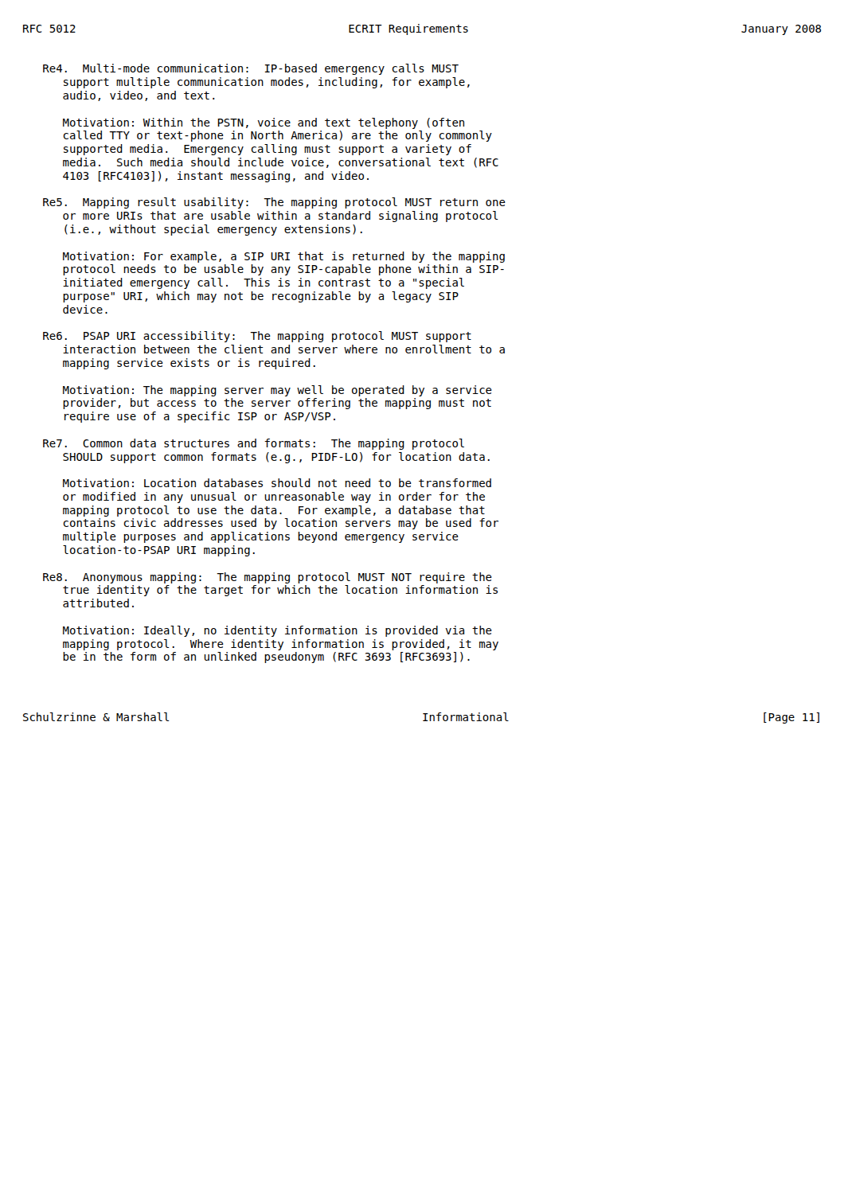RFC 5012 ECRIT Requirements January 2008
Re4. Multi-mode communication: IP-based emergency calls MUST support multiple communication modes, including, for example, audio, video, and text. Motivation: Within the PSTN, voice and text telephony (often called TTY or text-phone in North America) are the only commonly supported media. Emergency calling must support a variety of media. Such media should include voice, conversational text (RFC 4103 [RFC4103]), instant messaging, and video. Re5. Mapping result usability: The mapping protocol MUST return one or more URIs that are usable within a standard signaling protocol (i.e., without special emergency extensions). Motivation: For example, a SIP URI that is returned by the mapping protocol needs to be usable by any SIP-capable phone within a SIP- initiated emergency call. This is in contrast to a "special purpose" URI, which may not be recognizable by a legacy SIP device. Re6. PSAP URI accessibility: The mapping protocol MUST support interaction between the client and server where no enrollment to a mapping service exists or is required. Motivation: The mapping server may well be operated by a service provider, but access to the server offering the mapping must not require use of a specific ISP or ASP/VSP. Re7. Common data structures and formats: The mapping protocol SHOULD support common formats (e.g., PIDF-LO) for location data. Motivation: Location databases should not need to be transformed or modified in any unusual or unreasonable way in order for the mapping protocol to use the data. For example, a database that contains civic addresses used by location servers may be used for multiple purposes and applications beyond emergency service location-to-PSAP URI mapping. Re8. Anonymous mapping: The mapping protocol MUST NOT require the true identity of the target for which the location information is attributed. Motivation: Ideally, no identity information is provided via the mapping protocol. Where identity information is provided, it may be in the form of an unlinked pseudonym (RFC 3693 [RFC3693]).
Schulzrinne & Marshall Informational[Page 11]